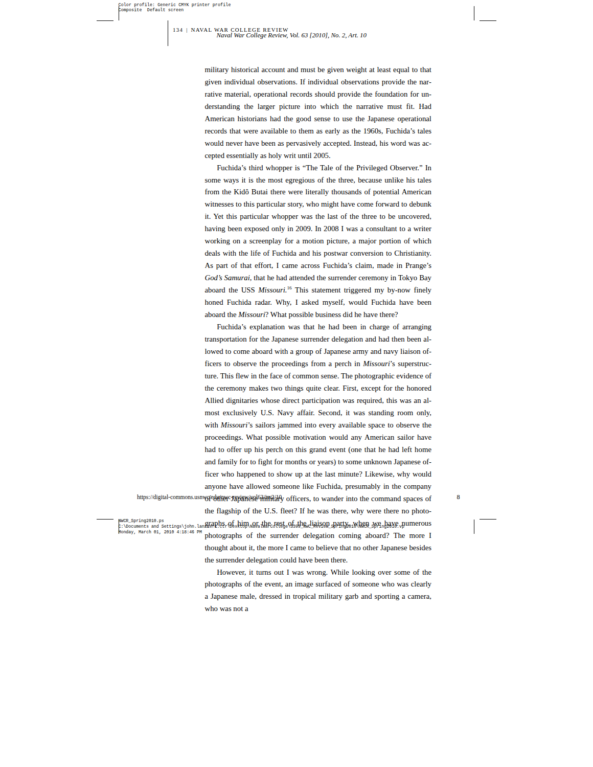Color profile: Generic CMYK printer profile Composite Default screen
134|Naval War College Review
Naval War College Review, Vol. 63 [2010], No. 2, Art. 10
military historical account and must be given weight at least equal to that given individual observations. If individual observations provide the narrative material, operational records should provide the foundation for understanding the larger picture into which the narrative must fit. Had American historians had the good sense to use the Japanese operational records that were available to them as early as the 1960s, Fuchida’s tales would never have been as pervasively accepted. Instead, his word was accepted essentially as holy writ until 2005.
Fuchida’s third whopper is “The Tale of the Privileged Observer.” In some ways it is the most egregious of the three, because unlike his tales from the Kidô Butai there were literally thousands of potential American witnesses to this particular story, who might have come forward to debunk it. Yet this particular whopper was the last of the three to be uncovered, having been exposed only in 2009. In 2008 I was a consultant to a writer working on a screenplay for a motion picture, a major portion of which deals with the life of Fuchida and his postwar conversion to Christianity. As part of that effort, I came across Fuchida’s claim, made in Prange’s God’s Samurai, that he had attended the surrender ceremony in Tokyo Bay aboard the USS Missouri.16 This statement triggered my by-now finely honed Fuchida radar. Why, I asked myself, would Fuchida have been aboard the Missouri? What possible business did he have there?
Fuchida’s explanation was that he had been in charge of arranging transportation for the Japanese surrender delegation and had then been allowed to come aboard with a group of Japanese army and navy liaison officers to observe the proceedings from a perch in Missouri’s superstructure. This flew in the face of common sense. The photographic evidence of the ceremony makes two things quite clear. First, except for the honored Allied dignitaries whose direct participation was required, this was an almost exclusively U.S. Navy affair. Second, it was standing room only, with Missouri’s sailors jammed into every available space to observe the proceedings. What possible motivation would any American sailor have had to offer up his perch on this grand event (one that he had left home and family for to fight for months or years) to some unknown Japanese officer who happened to show up at the last minute? Likewise, why would anyone have allowed someone like Fuchida, presumably in the company of other Japanese military officers, to wander into the command spaces of the flagship of the U.S. fleet? If he was there, why were there no photographs of him or the rest of the liaison party, when we have numerous photographs of the surrender delegation coming aboard? The more I thought about it, the more I came to believe that no other Japanese besides the surrender delegation could have been there.
However, it turns out I was wrong. While looking over some of the photographs of the event, an image surfaced of someone who was clearly a Japanese male, dressed in tropical military garb and sporting a camera, who was not a
https://digital-commons.usnwc.edu/nwc-review/vol63/iss2/10
8
NWCR_Spring2010.ps C:\Documents and Settings\john.lanzieri.ctr\Desktop\NavalWarCollege\5399_NWC_Review_Spring2010\NWCR_Spring2010.vp Monday, March 01, 2010 4:18:46 PM